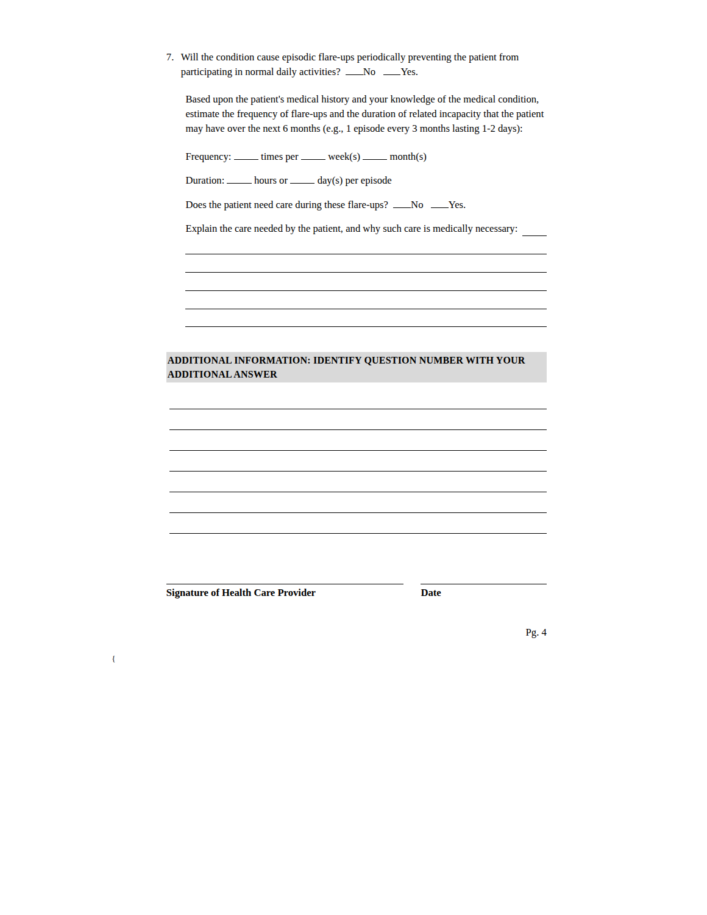7.
Will the condition cause episodic flare-ups periodically preventing the patient from participating in normal daily activities? No Yes.
Based upon the patient's medical history and your knowledge of the medical condition, estimate the frequency of flare-ups and the duration of related incapacity that the patient may have over the next 6 months (e.g., 1 episode every 3 months lasting 1-2 days):
Frequency: times per week(s) month(s)
Duration: hours or day(s) per episode
Does the patient need care during these flare-ups? No Yes.
Explain the care needed by the patient, and why such care is medically necessary:
ADDITIONAL INFORMATION: IDENTIFY QUESTION NUMBER WITH YOUR ADDITIONAL ANSWER
Signature of Health Care Provider
Date
Pg. 4
{